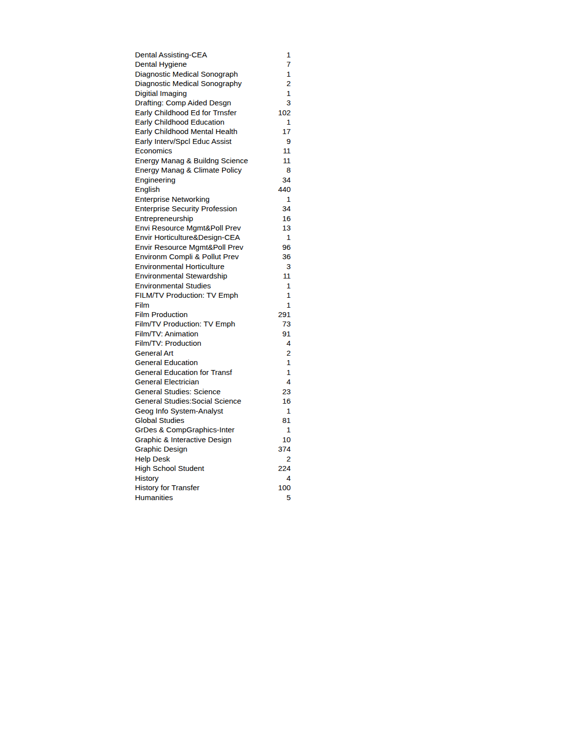| Dental Assisting-CEA | 1 |
| Dental Hygiene | 7 |
| Diagnostic Medical Sonograph | 1 |
| Diagnostic Medical Sonography | 2 |
| Digitial Imaging | 1 |
| Drafting: Comp Aided Desgn | 3 |
| Early Childhood Ed for Trnsfer | 102 |
| Early Childhood Education | 1 |
| Early Childhood Mental Health | 17 |
| Early Interv/Spcl Educ Assist | 9 |
| Economics | 11 |
| Energy Manag & Buildng Science | 11 |
| Energy Manag & Climate Policy | 8 |
| Engineering | 34 |
| English | 440 |
| Enterprise Networking | 1 |
| Enterprise Security Profession | 34 |
| Entrepreneurship | 16 |
| Envi Resource Mgmt&Poll Prev | 13 |
| Envir Horticulture&Design-CEA | 1 |
| Envir Resource Mgmt&Poll Prev | 96 |
| Environm Compli & Pollut Prev | 36 |
| Environmental Horticulture | 3 |
| Environmental Stewardship | 11 |
| Environmental Studies | 1 |
| FILM/TV Production: TV Emph | 1 |
| Film | 1 |
| Film Production | 291 |
| Film/TV Production: TV Emph | 73 |
| Film/TV: Animation | 91 |
| Film/TV: Production | 4 |
| General Art | 2 |
| General Education | 1 |
| General Education for Transf | 1 |
| General Electrician | 4 |
| General Studies: Science | 23 |
| General Studies:Social Science | 16 |
| Geog Info System-Analyst | 1 |
| Global Studies | 81 |
| GrDes & CompGraphics-Inter | 1 |
| Graphic & Interactive Design | 10 |
| Graphic Design | 374 |
| Help Desk | 2 |
| High School Student | 224 |
| History | 4 |
| History for Transfer | 100 |
| Humanities | 5 |